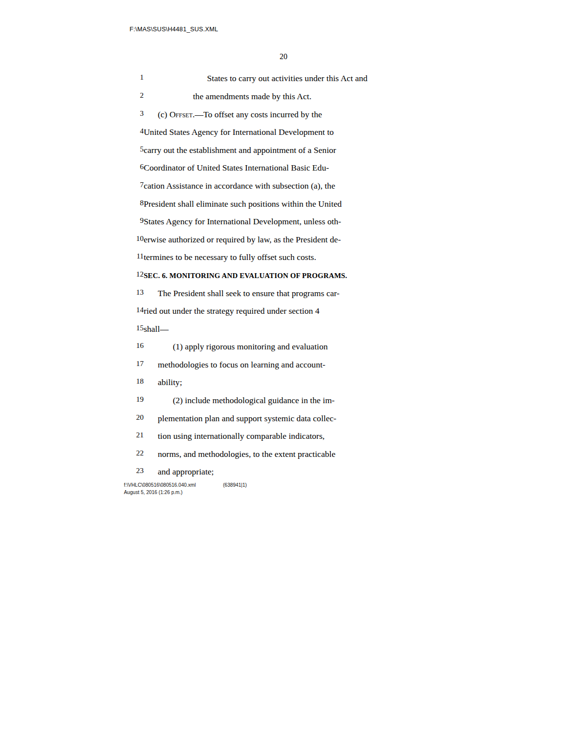F:\MAS\SUS\H4481_SUS.XML
20
| 1 | States to carry out activities under this Act and |
| 2 | the amendments made by this Act. |
| 3 | (c) Offset .—To offset any costs incurred by the |
| 4 | United States Agency for International Development to |
| 5 | carry out the establishment and appointment of a Senior |
| 6 | Coordinator of United States International Basic Edu- |
| 7 | cation Assistance in accordance with subsection (a), the |
| 8 | President shall eliminate such positions within the United |
| 9 | States Agency for International Development, unless oth- |
| 10 | erwise authorized or required by law, as the President de- |
| 11 | termines to be necessary to fully offset such costs. |
| 12 | SEC. 6. MONITORING AND EVALUATION OF PROGRAMS. |
| 13 | The President shall seek to ensure that programs car- |
| 14 | ried out under the strategy required under section 4 |
| 15 | shall— |
| 16 | (1) apply rigorous monitoring and evaluation |
| 17 | methodologies to focus on learning and account- |
| 18 | ability; |
| 19 | (2) include methodological guidance in the im- |
| 20 | plementation plan and support systemic data collec- |
| 21 | tion using internationally comparable indicators, |
| 22 | norms, and methodologies, to the extent practicable |
| 23 | and appropriate; |
f:\VHLC\080516\080516.040.xml (638941|1) August 5, 2016 (1:26 p.m.)